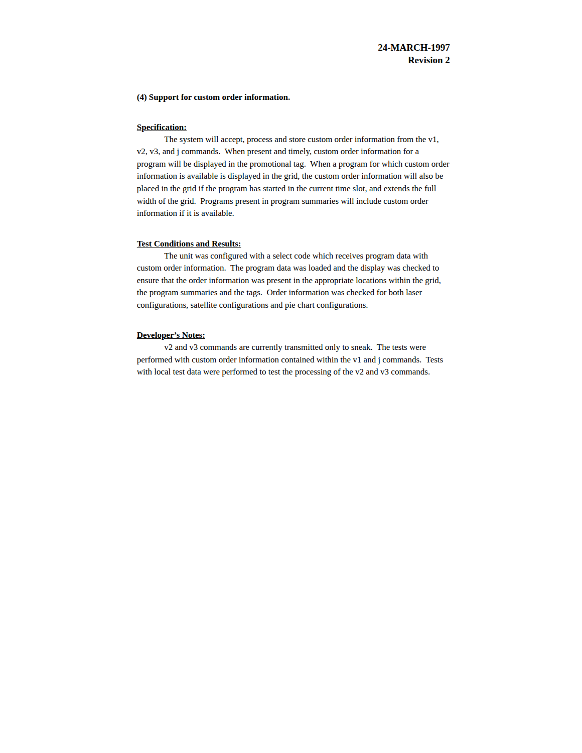24-MARCH-1997
Revision 2
(4) Support for custom order information.
Specification:
The system will accept, process and store custom order information from the v1, v2, v3, and j commands. When present and timely, custom order information for a program will be displayed in the promotional tag. When a program for which custom order information is available is displayed in the grid, the custom order information will also be placed in the grid if the program has started in the current time slot, and extends the full width of the grid. Programs present in program summaries will include custom order information if it is available.
Test Conditions and Results:
The unit was configured with a select code which receives program data with custom order information. The program data was loaded and the display was checked to ensure that the order information was present in the appropriate locations within the grid, the program summaries and the tags. Order information was checked for both laser configurations, satellite configurations and pie chart configurations.
Developer’s Notes:
v2 and v3 commands are currently transmitted only to sneak. The tests were performed with custom order information contained within the v1 and j commands. Tests with local test data were performed to test the processing of the v2 and v3 commands.